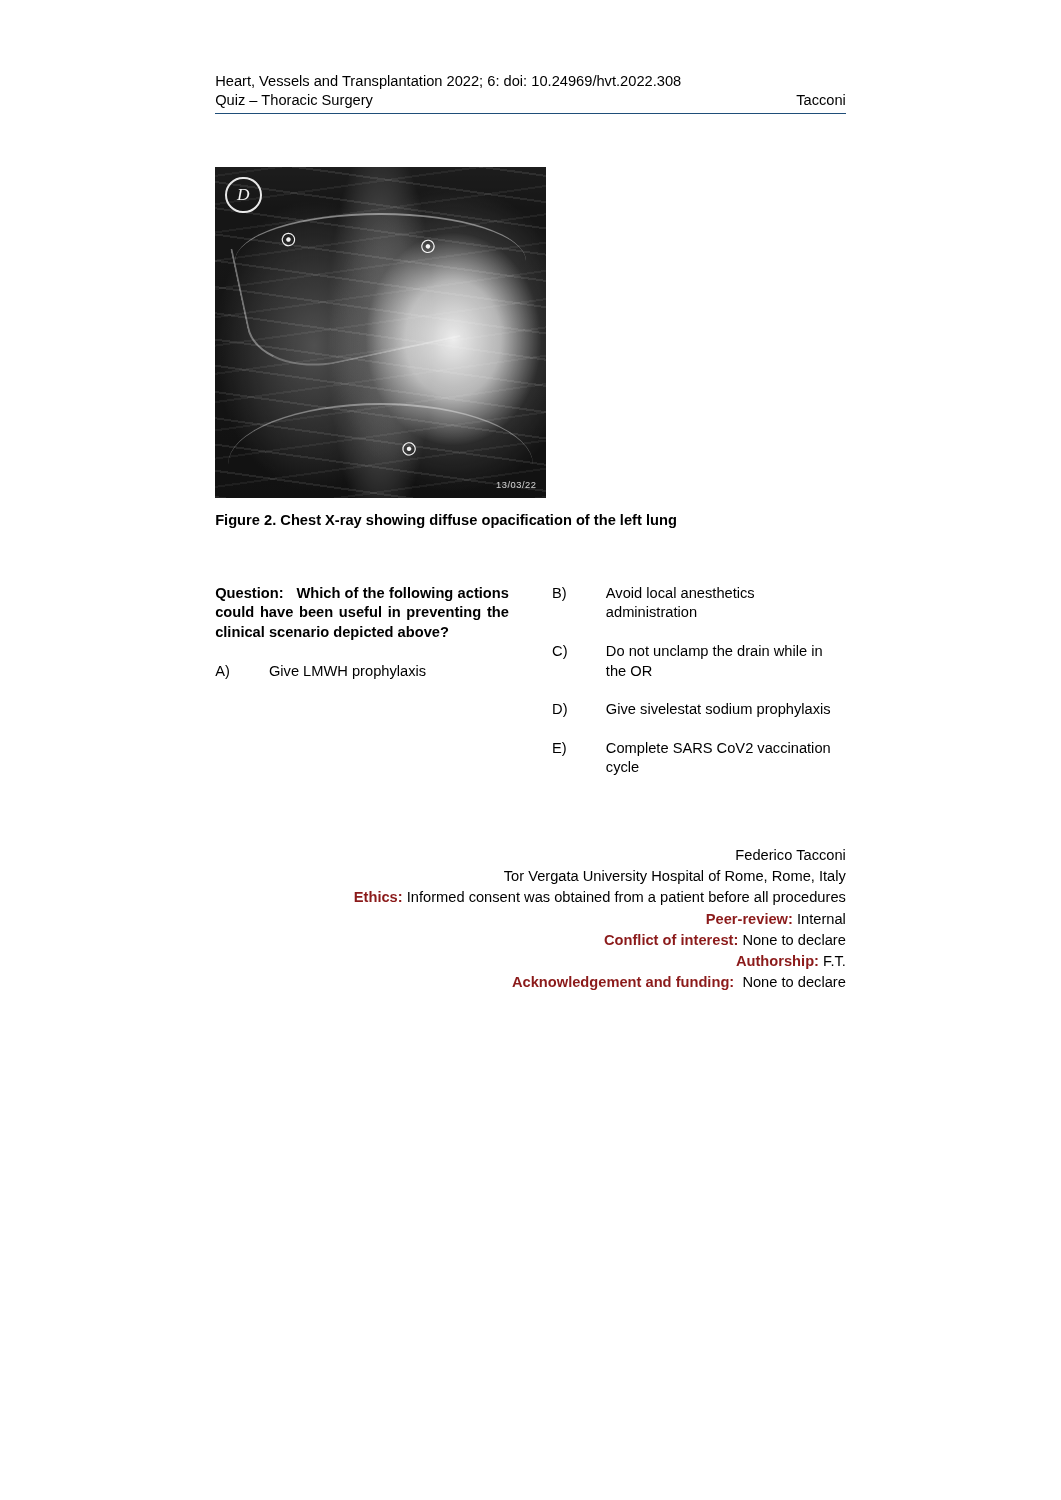Heart, Vessels and Transplantation 2022; 6: doi: 10.24969/hvt.2022.308
Quiz – Thoracic Surgery
Tacconi
D
⦿
⦿
⦿
13/03/22
Figure 2. Chest X-ray showing diffuse opacification of the left lung
Question: Which of the following actions could have been useful in preventing the clinical scenario depicted above?
A)
Give LMWH prophylaxis
B)
Avoid local anesthetics administration
C)
Do not unclamp the drain while in the OR
D)
Give sivelestat sodium prophylaxis
E)
Complete SARS CoV2 vaccination cycle
Federico Tacconi
Tor Vergata University Hospital of Rome, Rome, Italy
Ethics: Informed consent was obtained from a patient before all procedures
Peer-review: Internal
Conflict of interest: None to declare
Authorship: F.T.
Acknowledgement and funding: None to declare